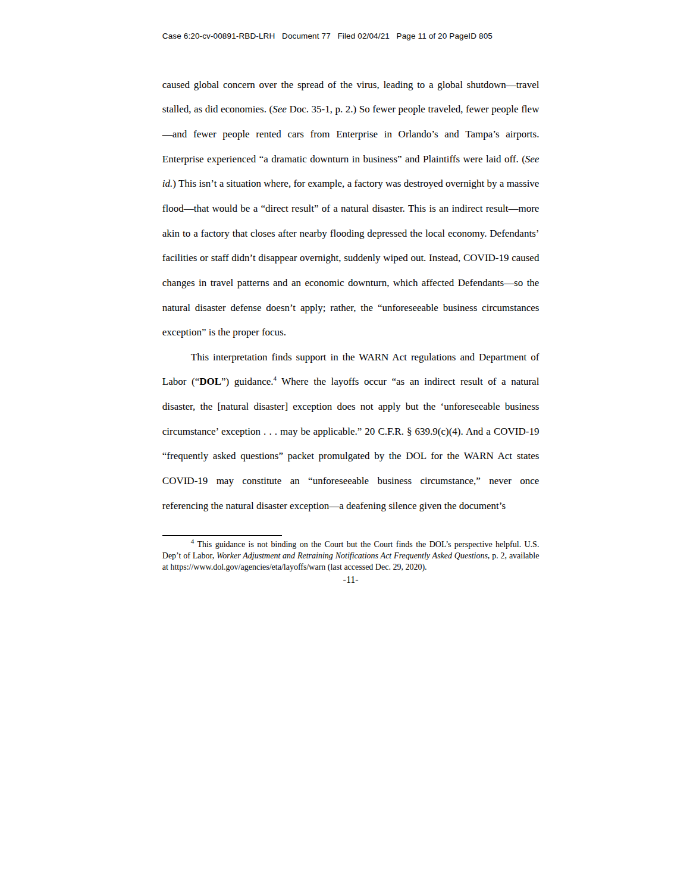Case 6:20-cv-00891-RBD-LRH Document 77 Filed 02/04/21 Page 11 of 20 PageID 805
caused global concern over the spread of the virus, leading to a global shutdown—travel stalled, as did economies. (See Doc. 35-1, p. 2.) So fewer people traveled, fewer people flew—and fewer people rented cars from Enterprise in Orlando’s and Tampa’s airports. Enterprise experienced “a dramatic downturn in business” and Plaintiffs were laid off. (See id.) This isn’t a situation where, for example, a factory was destroyed overnight by a massive flood—that would be a “direct result” of a natural disaster. This is an indirect result—more akin to a factory that closes after nearby flooding depressed the local economy. Defendants’ facilities or staff didn’t disappear overnight, suddenly wiped out. Instead, COVID-19 caused changes in travel patterns and an economic downturn, which affected Defendants—so the natural disaster defense doesn’t apply; rather, the “unforeseeable business circumstances exception” is the proper focus.
This interpretation finds support in the WARN Act regulations and Department of Labor (“DOL”) guidance.4 Where the layoffs occur “as an indirect result of a natural disaster, the [natural disaster] exception does not apply but the ‘unforeseeable business circumstance’ exception . . . may be applicable.” 20 C.F.R. § 639.9(c)(4). And a COVID-19 “frequently asked questions” packet promulgated by the DOL for the WARN Act states COVID-19 may constitute an “unforeseeable business circumstance,” never once referencing the natural disaster exception—a deafening silence given the document’s
4 This guidance is not binding on the Court but the Court finds the DOL’s perspective helpful. U.S. Dep’t of Labor, Worker Adjustment and Retraining Notifications Act Frequently Asked Questions, p. 2, available at https://www.dol.gov/agencies/eta/layoffs/warn (last accessed Dec. 29, 2020).
-11-